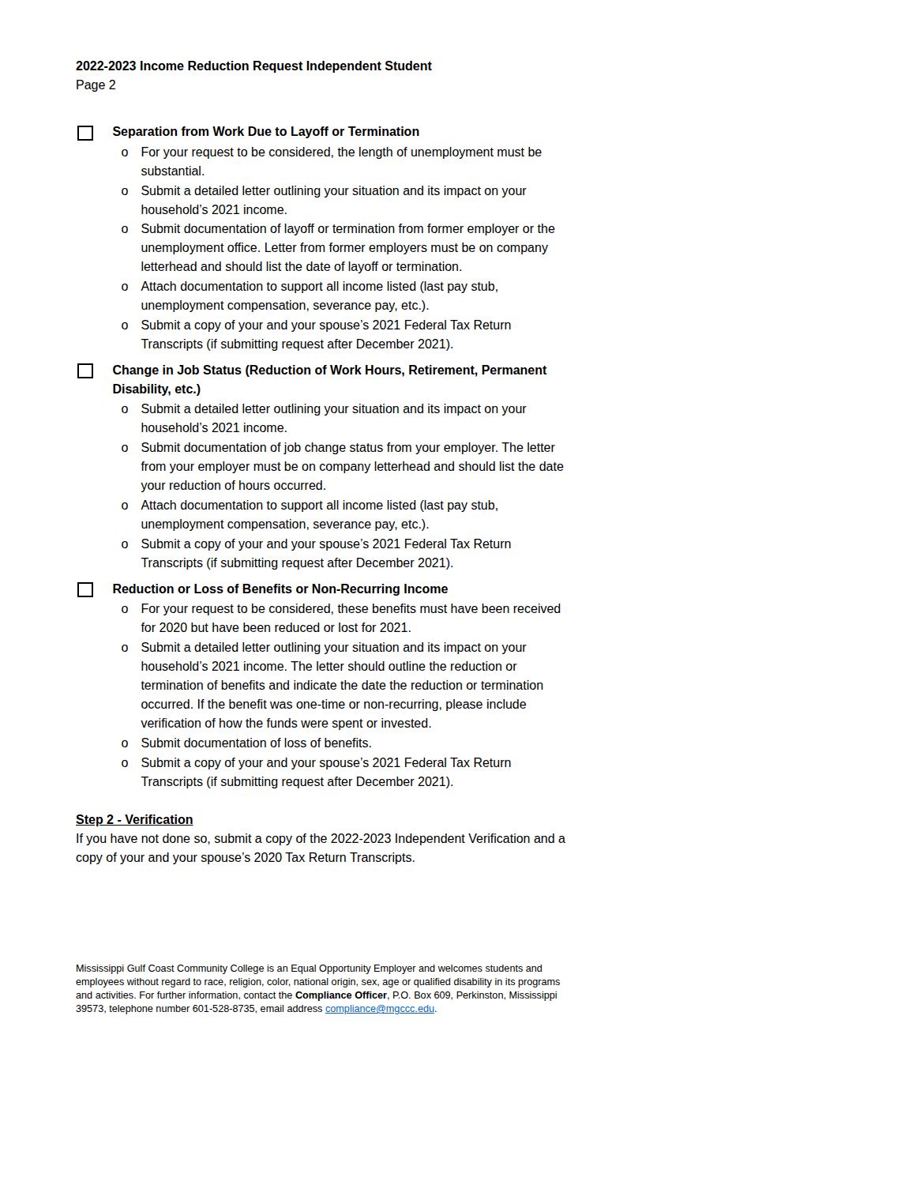2022-2023 Income Reduction Request Independent Student
Page 2
Separation from Work Due to Layoff or Termination
For your request to be considered, the length of unemployment must be substantial.
Submit a detailed letter outlining your situation and its impact on your household’s 2021 income.
Submit documentation of layoff or termination from former employer or the unemployment office. Letter from former employers must be on company letterhead and should list the date of layoff or termination.
Attach documentation to support all income listed (last pay stub, unemployment compensation, severance pay, etc.).
Submit a copy of your and your spouse’s 2021 Federal Tax Return Transcripts (if submitting request after December 2021).
Change in Job Status (Reduction of Work Hours, Retirement, Permanent Disability, etc.)
Submit a detailed letter outlining your situation and its impact on your household’s 2021 income.
Submit documentation of job change status from your employer. The letter from your employer must be on company letterhead and should list the date your reduction of hours occurred.
Attach documentation to support all income listed (last pay stub, unemployment compensation, severance pay, etc.).
Submit a copy of your and your spouse’s 2021 Federal Tax Return Transcripts (if submitting request after December 2021).
Reduction or Loss of Benefits or Non-Recurring Income
For your request to be considered, these benefits must have been received for 2020 but have been reduced or lost for 2021.
Submit a detailed letter outlining your situation and its impact on your household’s 2021 income. The letter should outline the reduction or termination of benefits and indicate the date the reduction or termination occurred. If the benefit was one-time or non-recurring, please include verification of how the funds were spent or invested.
Submit documentation of loss of benefits.
Submit a copy of your and your spouse’s 2021 Federal Tax Return Transcripts (if submitting request after December 2021).
Step 2 - Verification
If you have not done so, submit a copy of the 2022-2023 Independent Verification and a copy of your and your spouse’s 2020 Tax Return Transcripts.
Mississippi Gulf Coast Community College is an Equal Opportunity Employer and welcomes students and employees without regard to race, religion, color, national origin, sex, age or qualified disability in its programs and activities. For further information, contact the Compliance Officer, P.O. Box 609, Perkinston, Mississippi 39573, telephone number 601-528-8735, email address compliance@mgccc.edu.